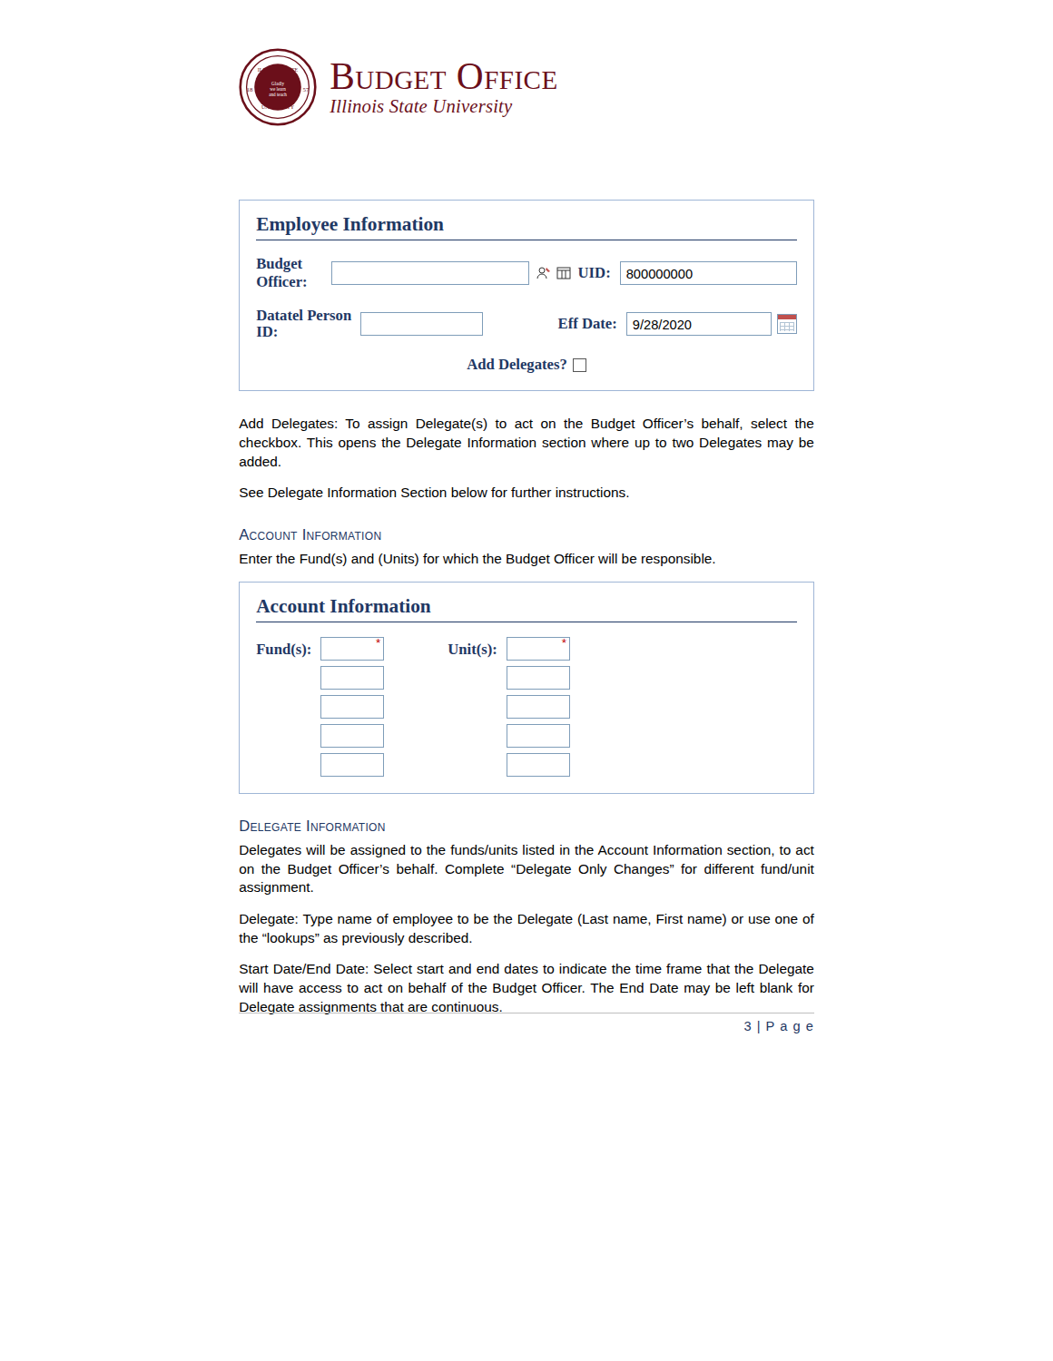ILLINOIS STATE UNIVERSITY Gladly we learn and teach 18 57
Budget Office
Illinois State University
Employee Information
Budget Officer: UID: 800000000
Datatel Person
ID: Eff Date: 9/28/2020
Add Delegates?
Add Delegates: To assign Delegate(s) to act on the Budget Officer’s behalf, select the checkbox. This opens the Delegate Information section where up to two Delegates may be added.
See Delegate Information Section below for further instructions.
Account Information
Enter the Fund(s) and (Units) for which the Budget Officer will be responsible.
Account Information
Fund(s):
Unit(s):
Delegate Information
Delegates will be assigned to the funds/units listed in the Account Information section, to act on the Budget Officer’s behalf. Complete “Delegate Only Changes” for different fund/unit assignment.
Delegate: Type name of employee to be the Delegate (Last name, First name) or use one of the “lookups” as previously described.
Start Date/End Date: Select start and end dates to indicate the time frame that the Delegate will have access to act on behalf of the Budget Officer. The End Date may be left blank for Delegate assignments that are continuous.
3 | P a g e